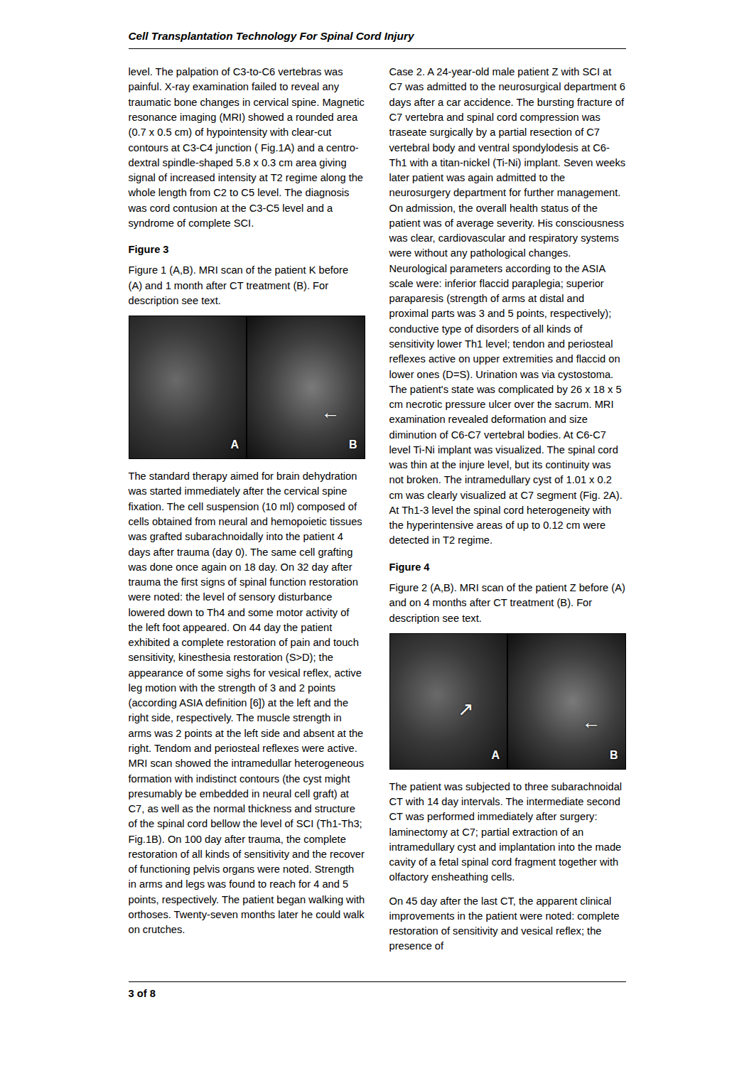Cell Transplantation Technology For Spinal Cord Injury
level. The palpation of C3-to-C6 vertebras was painful. X-ray examination failed to reveal any traumatic bone changes in cervical spine. Magnetic resonance imaging (MRI) showed a rounded area (0.7 x 0.5 cm) of hypointensity with clear-cut contours at C3-C4 junction ( Fig.1A) and a centro-dextral spindle-shaped 5.8 x 0.3 cm area giving signal of increased intensity at T2 regime along the whole length from C2 to C5 level. The diagnosis was cord contusion at the C3-C5 level and a syndrome of complete SCI.
Figure 3
Figure 1 (A,B). MRI scan of the patient K before (A) and 1 month after CT treatment (B). For description see text.
A
←B
The standard therapy aimed for brain dehydration was started immediately after the cervical spine fixation. The cell suspension (10 ml) composed of cells obtained from neural and hemopoietic tissues was grafted subarachnoidally into the patient 4 days after trauma (day 0). The same cell grafting was done once again on 18 day. On 32 day after trauma the first signs of spinal function restoration were noted: the level of sensory disturbance lowered down to Th4 and some motor activity of the left foot appeared. On 44 day the patient exhibited a complete restoration of pain and touch sensitivity, kinesthesia restoration (S>D); the appearance of some sighs for vesical reflex, active leg motion with the strength of 3 and 2 points (according ASIA definition [6]) at the left and the right side, respectively. The muscle strength in arms was 2 points at the left side and absent at the right. Tendom and periosteal reflexes were active. MRI scan showed the intramedullar heterogeneous formation with indistinct contours (the cyst might presumably be embedded in neural cell graft) at C7, as well as the normal thickness and structure of the spinal cord bellow the level of SCI (Th1-Th3; Fig.1B). On 100 day after trauma, the complete restoration of all kinds of sensitivity and the recover of functioning pelvis organs were noted. Strength in arms and legs was found to reach for 4 and 5 points, respectively. The patient began walking with orthoses. Twenty-seven months later he could walk on crutches.
Case 2. A 24-year-old male patient Z with SCI at C7 was admitted to the neurosurgical department 6 days after a car accidence. The bursting fracture of C7 vertebra and spinal cord compression was traseate surgically by a partial resection of C7 vertebral body and ventral spondylodesis at C6-Th1 with a titan-nickel (Ti-Ni) implant. Seven weeks later patient was again admitted to the neurosurgery department for further management. On admission, the overall health status of the patient was of average severity. His consciousness was clear, cardiovascular and respiratory systems were without any pathological changes. Neurological parameters according to the ASIA scale were: inferior flaccid paraplegia; superior paraparesis (strength of arms at distal and proximal parts was 3 and 5 points, respectively); conductive type of disorders of all kinds of sensitivity lower Th1 level; tendon and periosteal reflexes active on upper extremities and flaccid on lower ones (D=S). Urination was via cystostoma. The patient's state was complicated by 26 x 18 x 5 cm necrotic pressure ulcer over the sacrum. MRI examination revealed deformation and size diminution of C6-C7 vertebral bodies. At C6-C7 level Ti-Ni implant was visualized. The spinal cord was thin at the injure level, but its continuity was not broken. The intramedullary cyst of 1.01 x 0.2 cm was clearly visualized at C7 segment (Fig. 2A). At Th1-3 level the spinal cord heterogeneity with the hyperintensive areas of up to 0.12 cm were detected in T2 regime.
Figure 4
Figure 2 (A,B). MRI scan of the patient Z before (A) and on 4 months after CT treatment (B). For description see text.
↗A
←B
The patient was subjected to three subarachnoidal CT with 14 day intervals. The intermediate second CT was performed immediately after surgery: laminectomy at C7; partial extraction of an intramedullary cyst and implantation into the made cavity of a fetal spinal cord fragment together with olfactory ensheathing cells.
On 45 day after the last CT, the apparent clinical improvements in the patient were noted: complete restoration of sensitivity and vesical reflex; the presence of
3 of 8